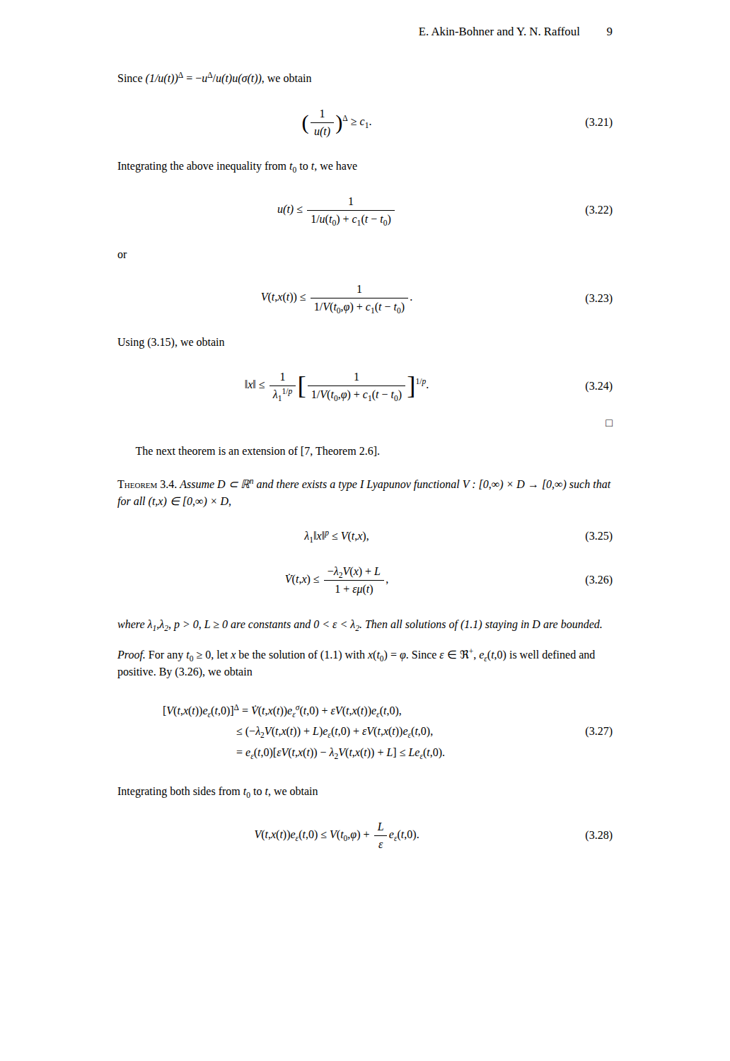E. Akin-Bohner and Y. N. Raffoul 9
Since (1/u(t))Δ = −uΔ/u(t)u(σ(t)), we obtain
(1 u(t))Δ ≥ c1.
(3.21)
Integrating the above inequality from t0 to t, we have
u(t) ≤ 11/u(t0) + c1(t − t0)
(3.22)
or
V(t,x(t)) ≤ 11/V(t0,φ) + c1(t − t0).
(3.23)
Using (3.15), we obtain
‖x‖ ≤ 1 λ11/p[11/V(t0,φ) + c1(t − t0)]1/p.
(3.24)
□
The next theorem is an extension of [7, Theorem 2.6].
Theorem 3.4. Assume D ⊂ ℝn and there exists a type I Lyapunov functional V : [0,∞) × D → [0,∞) such that for all (t,x) ∈ [0,∞) × D,
λ1‖x‖p ≤ V(t,x),
(3.25)
V̇(t,x) ≤ −λ2V(x) + L 1 + εμ(t),
(3.26)
where λ1,λ2, p > 0, L ≥ 0 are constants and 0 < ε < λ2. Then all solutions of (1.1) staying in D are bounded.
Proof. For any t0 ≥ 0, let x be the solution of (1.1) with x(t0) = φ. Since ε ∈ ℜ+, eε(t,0) is well defined and positive. By (3.26), we obtain
[V(t,x(t))eε(t,0)]Δ = V̇(t,x(t))eεσ(t,0) + εV(t,x(t))eε(t,0),
≤ (−λ2V(t,x(t)) + L)eε(t,0) + εV(t,x(t))eε(t,0),
= eε(t,0)[εV(t,x(t)) − λ2V(t,x(t)) + L] ≤ Leε(t,0).
(3.27)
Integrating both sides from t0 to t, we obtain
V(t,x(t))eε(t,0) ≤ V(t0,φ) + Lε eε(t,0).
(3.28)